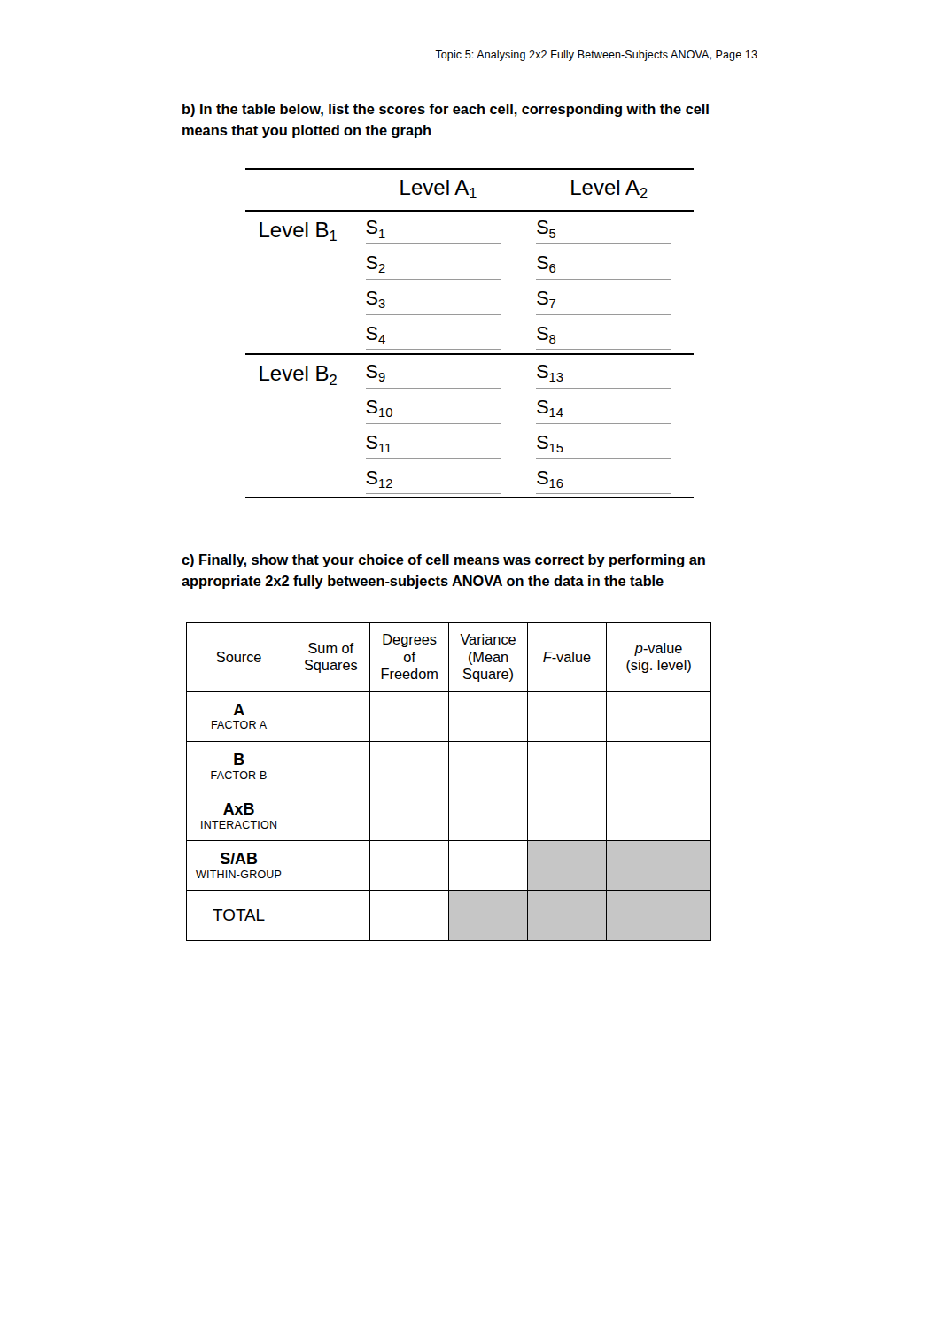Topic 5: Analysing 2x2 Fully Between-Subjects ANOVA, Page 13
b) In the table below, list the scores for each cell, corresponding with the cell means that you plotted on the graph
| | Level A 1 | Level A 2 |
| --- | --- | --- |
| Level B 1 | S 1 | S 5 |
| | S 2 | S 6 |
| | S 3 | S 7 |
| | S 4 | S 8 |
| Level B 2 | S 9 | S 13 |
| | S 10 | S 14 |
| | S 11 | S 15 |
| | S 12 | S 16 |
c) Finally, show that your choice of cell means was correct by performing an appropriate 2x2 fully between-subjects ANOVA on the data in the table
| Source | Sum of Squares | Degrees of Freedom | Variance (Mean Square) | F -value | p -value (sig. level) |
| --- | --- | --- | --- | --- | --- |
| A Factor A | | | | | |
| B Factor B | | | | | |
| AxB Interaction | | | | | |
| S/AB Within-group | | | | | |
| TOTAL | | | | | |